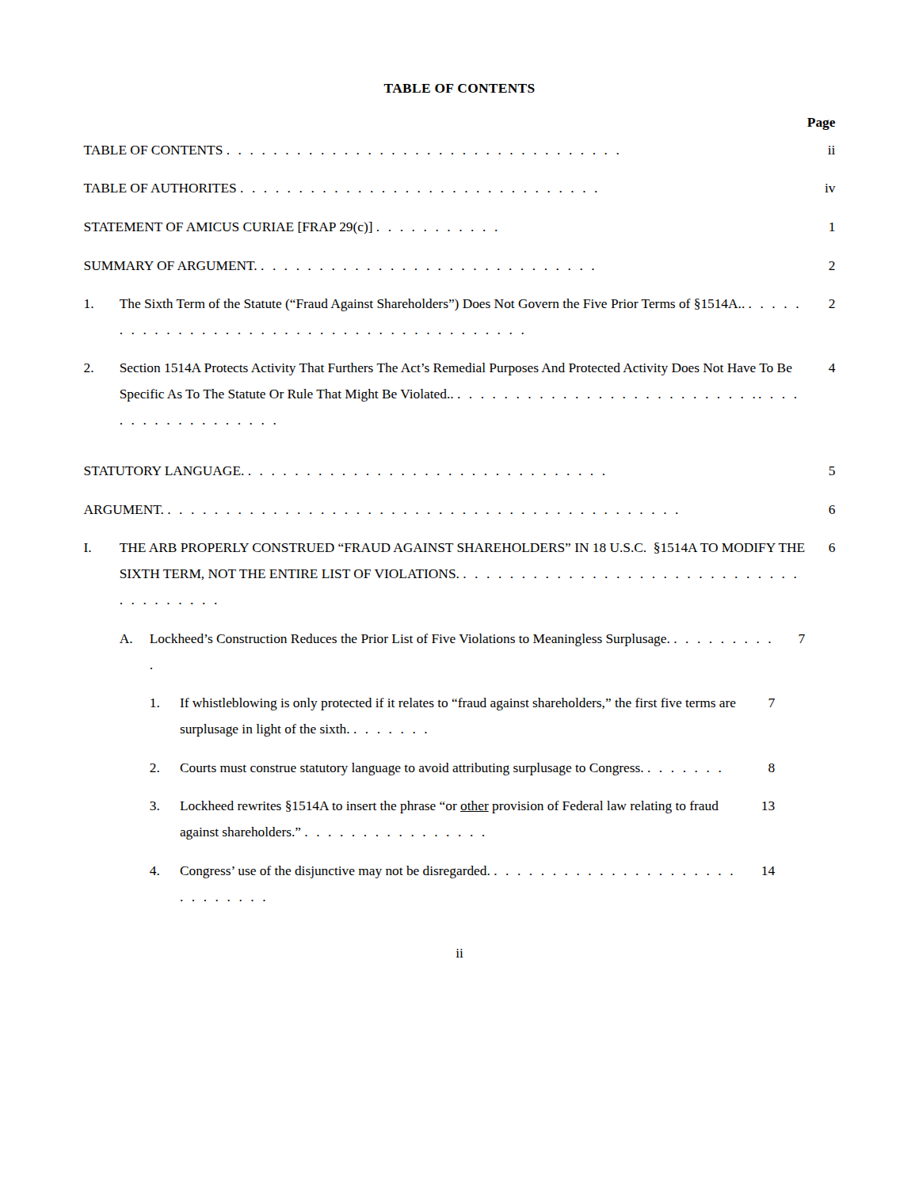TABLE OF CONTENTS
Page
| TABLE OF CONTENTS . . . . . . . . . . . . . . . . . . . . . . . . . . . . . . . . . . | ii |
| TABLE OF AUTHORITES . . . . . . . . . . . . . . . . . . . . . . . . . . . . . . . | iv |
| STATEMENT OF AMICUS CURIAE [FRAP 29(c)] . . . . . . . . . . . | 1 |
| SUMMARY OF ARGUMENT. . . . . . . . . . . . . . . . . . . . . . . . . . . . . . | 2 |
| 1. | The Sixth Term of the Statute (“Fraud Against Shareholders”) Does Not Govern the Five Prior Terms of §1514A.. . . . . . . . . . . . . . . . . . . . . . . . . . . . . . . . . . . . . . . . . | 2 |
| 2. | Section 1514A Protects Activity That Furthers The Act’s Remedial Purposes And Protected Activity Does Not Have To Be Specific As To The Statute Or Rule That Might Be Violated.. . . . . . . . . . . . . . . . . . . . . . . . . . .. . . . . . . . . . . . . . . . . . | 4 |
| STATUTORY LANGUAGE. . . . . . . . . . . . . . . . . . . . . . . . . . . . . . . . | 5 |
| ARGUMENT. . . . . . . . . . . . . . . . . . . . . . . . . . . . . . . . . . . . . . . . . . . . . | 6 |
| I. | THE ARB PROPERLY CONSTRUED “FRAUD AGAINST SHAREHOLDERS” IN 18 U.S.C. §1514A TO MODIFY THE SIXTH TERM, NOT THE ENTIRE LIST OF VIOLATIONS. . . . . . . . . . . . . . . . . . . . . . . . . . . . . . . . . . . . . . . | 6 |
| | / A. / Lockheed’s Construction Reduces the Prior List of Five Violations to Meaningless Surplusage. . . . . . . . . . . / 7 / / / / 1. / If whistleblowing is only protected if it relates to “fraud against shareholders,” the first five terms are surplusage in light of the sixth. . . . . . . . / 7 / / 2. / Courts must construe statutory language to avoid attributing surplusage to Congress. . . . . . . . / 8 / / 3. / Lockheed rewrites §1514A to insert the phrase “or other provision of Federal law relating to fraud against shareholders.” . . . . . . . . . . . . . . . . / 13 / / 4. / Congress’ use of the disjunctive may not be disregarded. . . . . . . . . . . . . . . . . . . . . . . . . . . . . . / 14 / / | |
ii